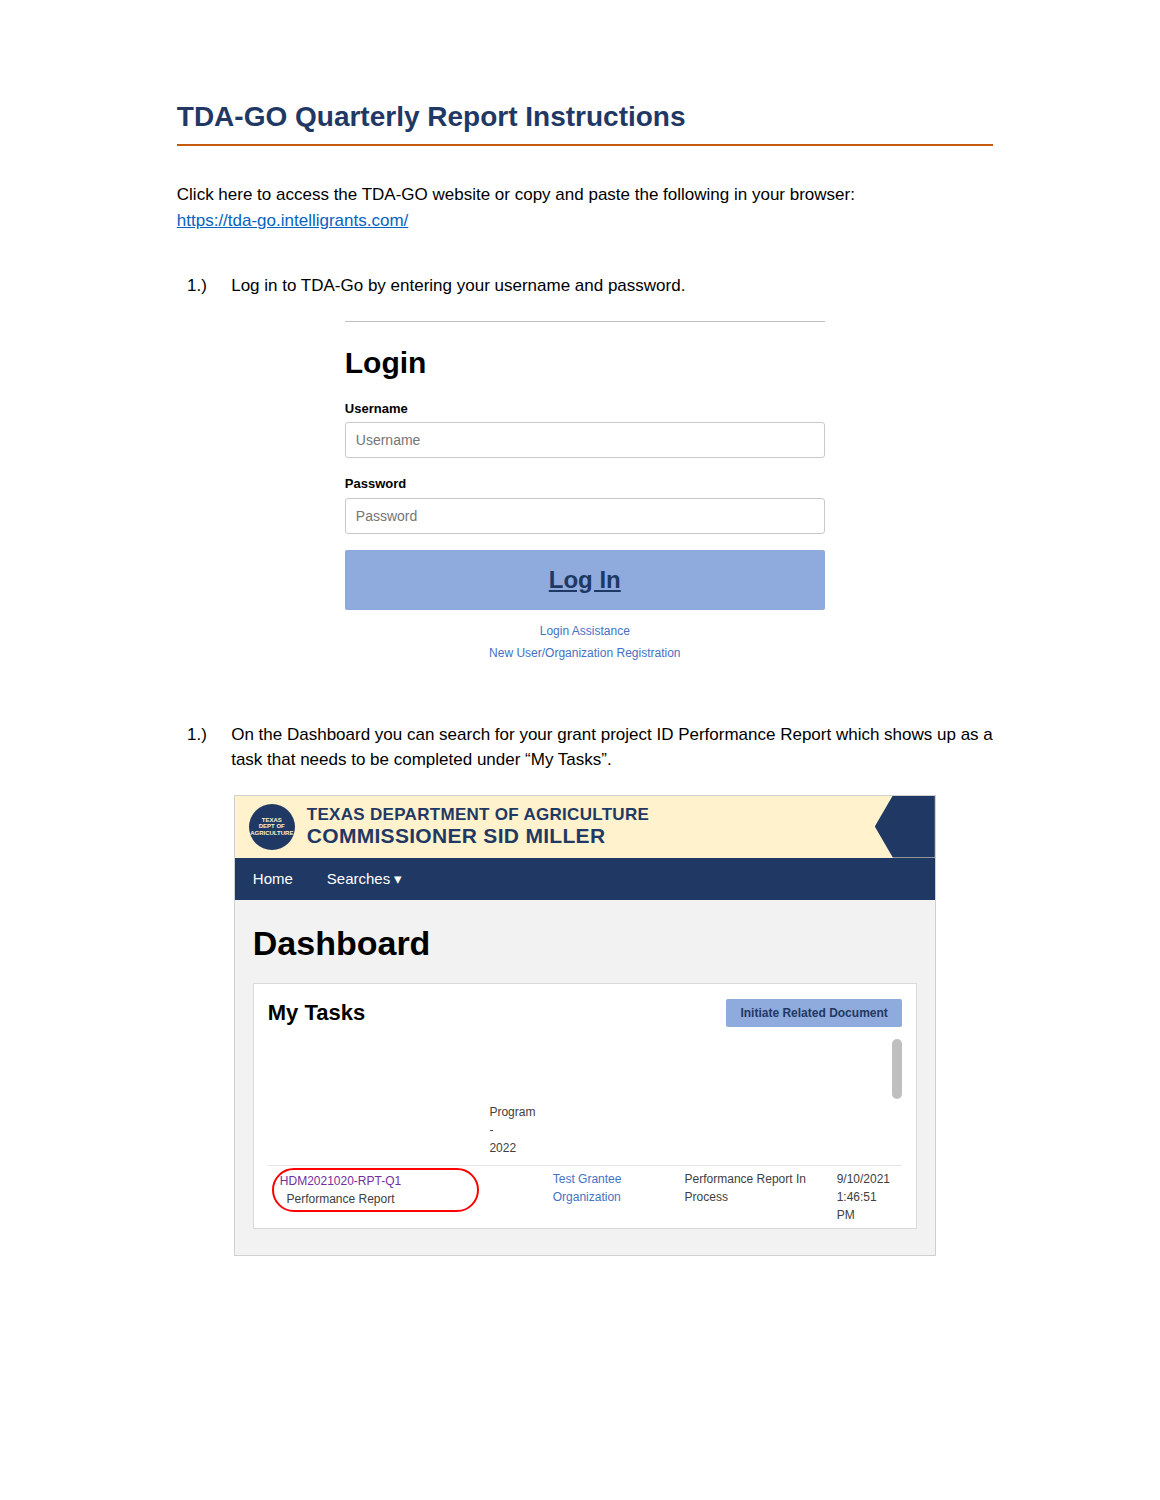TDA-GO Quarterly Report Instructions
Click here to access the TDA-GO website or copy and paste the following in your browser:
https://tda-go.intelligrants.com/
Log in to TDA-Go by entering your username and password.
Login
Username Password Log In
Login Assistance New User/Organization Registration
On the Dashboard you can search for your grant project ID Performance Report which shows up as a task that needs to be completed under “My Tasks”.
TEXAS
DEPT OF
AGRICULTURE
TEXAS DEPARTMENT OF AGRICULTURE
COMMISSIONER SID MILLER
Home Searches ▾
Dashboard
My Tasks
Initiate Related Document
| | Program - 2022 | | | |
| HDM2021020-RPT-Q1 Performance Report | | Test Grantee Organization | Performance Report In Process | 9/10/2021 1:46:51 PM |